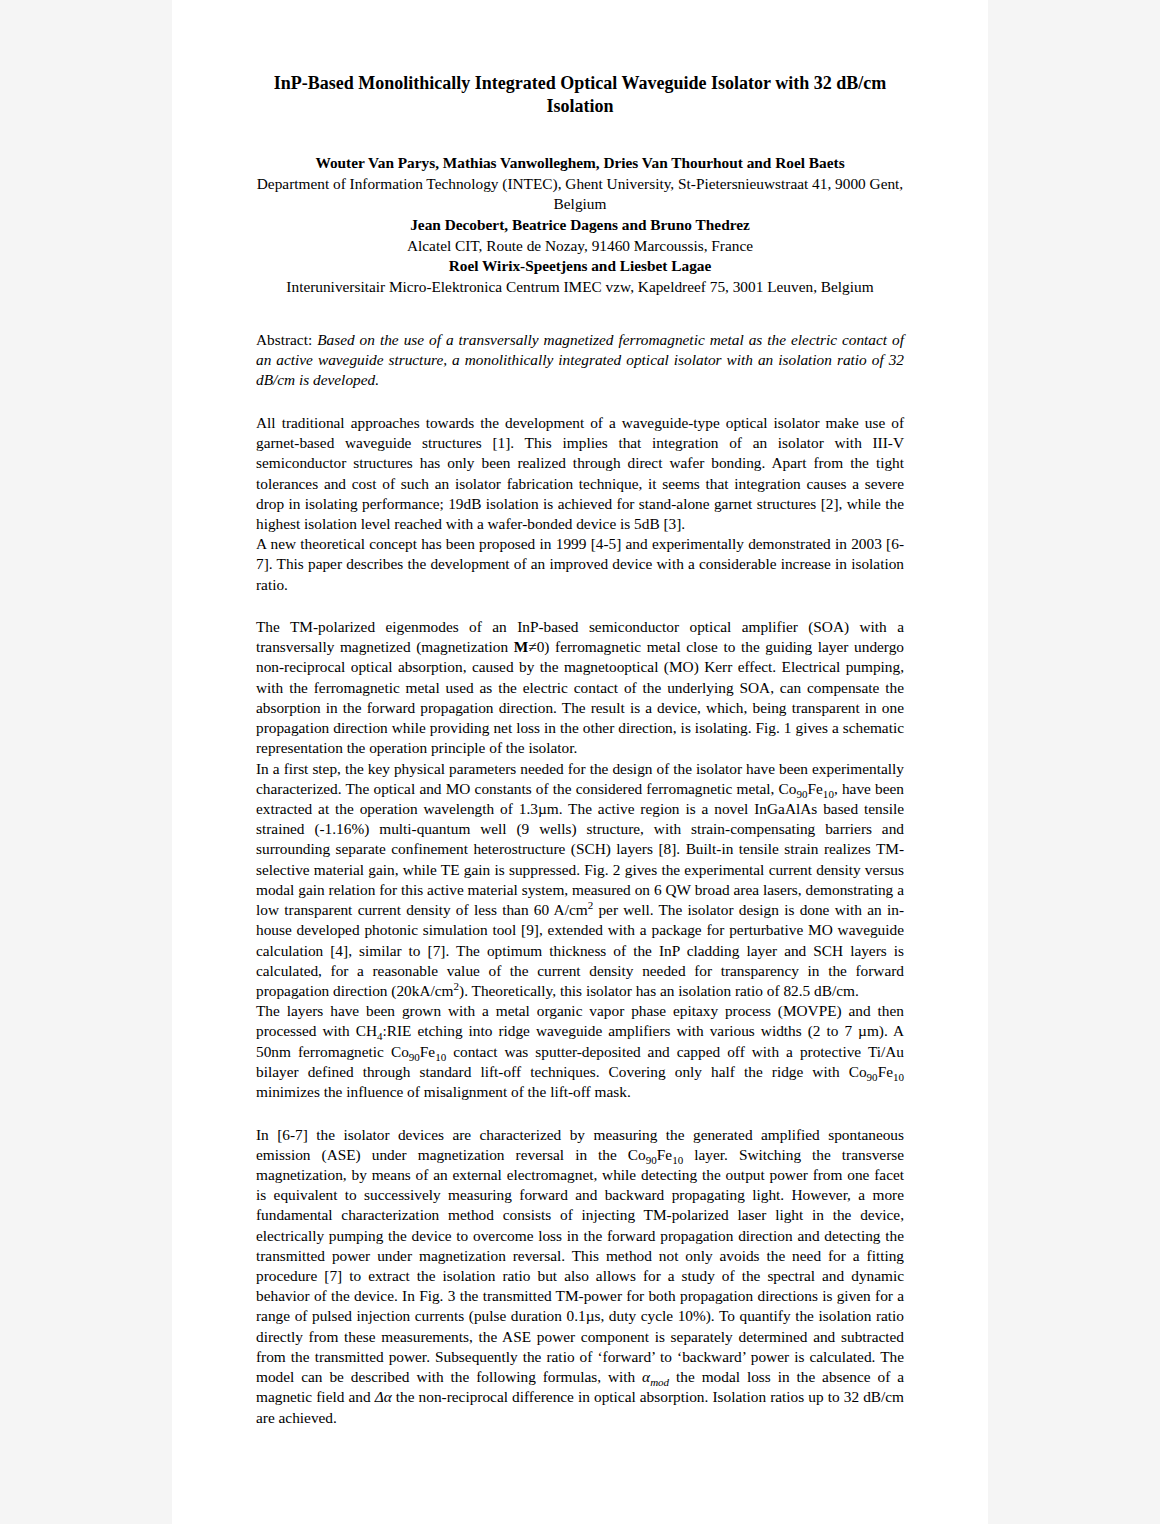InP-Based Monolithically Integrated Optical Waveguide Isolator with 32 dB/cm Isolation
Wouter Van Parys, Mathias Vanwolleghem, Dries Van Thourhout and Roel Baets
Department of Information Technology (INTEC), Ghent University, St-Pietersnieuwstraat 41, 9000 Gent, Belgium
Jean Decobert, Beatrice Dagens and Bruno Thedrez
Alcatel CIT, Route de Nozay, 91460 Marcoussis, France
Roel Wirix-Speetjens and Liesbet Lagae
Interuniversitair Micro-Elektronica Centrum IMEC vzw, Kapeldreef 75, 3001 Leuven, Belgium
Abstract: Based on the use of a transversally magnetized ferromagnetic metal as the electric contact of an active waveguide structure, a monolithically integrated optical isolator with an isolation ratio of 32 dB/cm is developed.
All traditional approaches towards the development of a waveguide-type optical isolator make use of garnet-based waveguide structures [1]. This implies that integration of an isolator with III-V semiconductor structures has only been realized through direct wafer bonding. Apart from the tight tolerances and cost of such an isolator fabrication technique, it seems that integration causes a severe drop in isolating performance; 19dB isolation is achieved for stand-alone garnet structures [2], while the highest isolation level reached with a wafer-bonded device is 5dB [3].
A new theoretical concept has been proposed in 1999 [4-5] and experimentally demonstrated in 2003 [6-7]. This paper describes the development of an improved device with a considerable increase in isolation ratio.
The TM-polarized eigenmodes of an InP-based semiconductor optical amplifier (SOA) with a transversally magnetized (magnetization M≠0) ferromagnetic metal close to the guiding layer undergo non-reciprocal optical absorption, caused by the magnetooptical (MO) Kerr effect. Electrical pumping, with the ferromagnetic metal used as the electric contact of the underlying SOA, can compensate the absorption in the forward propagation direction. The result is a device, which, being transparent in one propagation direction while providing net loss in the other direction, is isolating. Fig. 1 gives a schematic representation the operation principle of the isolator.
In a first step, the key physical parameters needed for the design of the isolator have been experimentally characterized. The optical and MO constants of the considered ferromagnetic metal, Co90Fe10, have been extracted at the operation wavelength of 1.3µm. The active region is a novel InGaAlAs based tensile strained (-1.16%) multi-quantum well (9 wells) structure, with strain-compensating barriers and surrounding separate confinement heterostructure (SCH) layers [8]. Built-in tensile strain realizes TM-selective material gain, while TE gain is suppressed. Fig. 2 gives the experimental current density versus modal gain relation for this active material system, measured on 6 QW broad area lasers, demonstrating a low transparent current density of less than 60 A/cm2 per well. The isolator design is done with an in-house developed photonic simulation tool [9], extended with a package for perturbative MO waveguide calculation [4], similar to [7]. The optimum thickness of the InP cladding layer and SCH layers is calculated, for a reasonable value of the current density needed for transparency in the forward propagation direction (20kA/cm2). Theoretically, this isolator has an isolation ratio of 82.5 dB/cm.
The layers have been grown with a metal organic vapor phase epitaxy process (MOVPE) and then processed with CH4:RIE etching into ridge waveguide amplifiers with various widths (2 to 7 µm). A 50nm ferromagnetic Co90Fe10 contact was sputter-deposited and capped off with a protective Ti/Au bilayer defined through standard lift-off techniques. Covering only half the ridge with Co90Fe10 minimizes the influence of misalignment of the lift-off mask.
In [6-7] the isolator devices are characterized by measuring the generated amplified spontaneous emission (ASE) under magnetization reversal in the Co90Fe10 layer. Switching the transverse magnetization, by means of an external electromagnet, while detecting the output power from one facet is equivalent to successively measuring forward and backward propagating light. However, a more fundamental characterization method consists of injecting TM-polarized laser light in the device, electrically pumping the device to overcome loss in the forward propagation direction and detecting the transmitted power under magnetization reversal. This method not only avoids the need for a fitting procedure [7] to extract the isolation ratio but also allows for a study of the spectral and dynamic behavior of the device. In Fig. 3 the transmitted TM-power for both propagation directions is given for a range of pulsed injection currents (pulse duration 0.1µs, duty cycle 10%). To quantify the isolation ratio directly from these measurements, the ASE power component is separately determined and subtracted from the transmitted power. Subsequently the ratio of ‘forward’ to ‘backward’ power is calculated. The model can be described with the following formulas, with αmod the modal loss in the absence of a magnetic field and Δα the non-reciprocal difference in optical absorption. Isolation ratios up to 32 dB/cm are achieved.